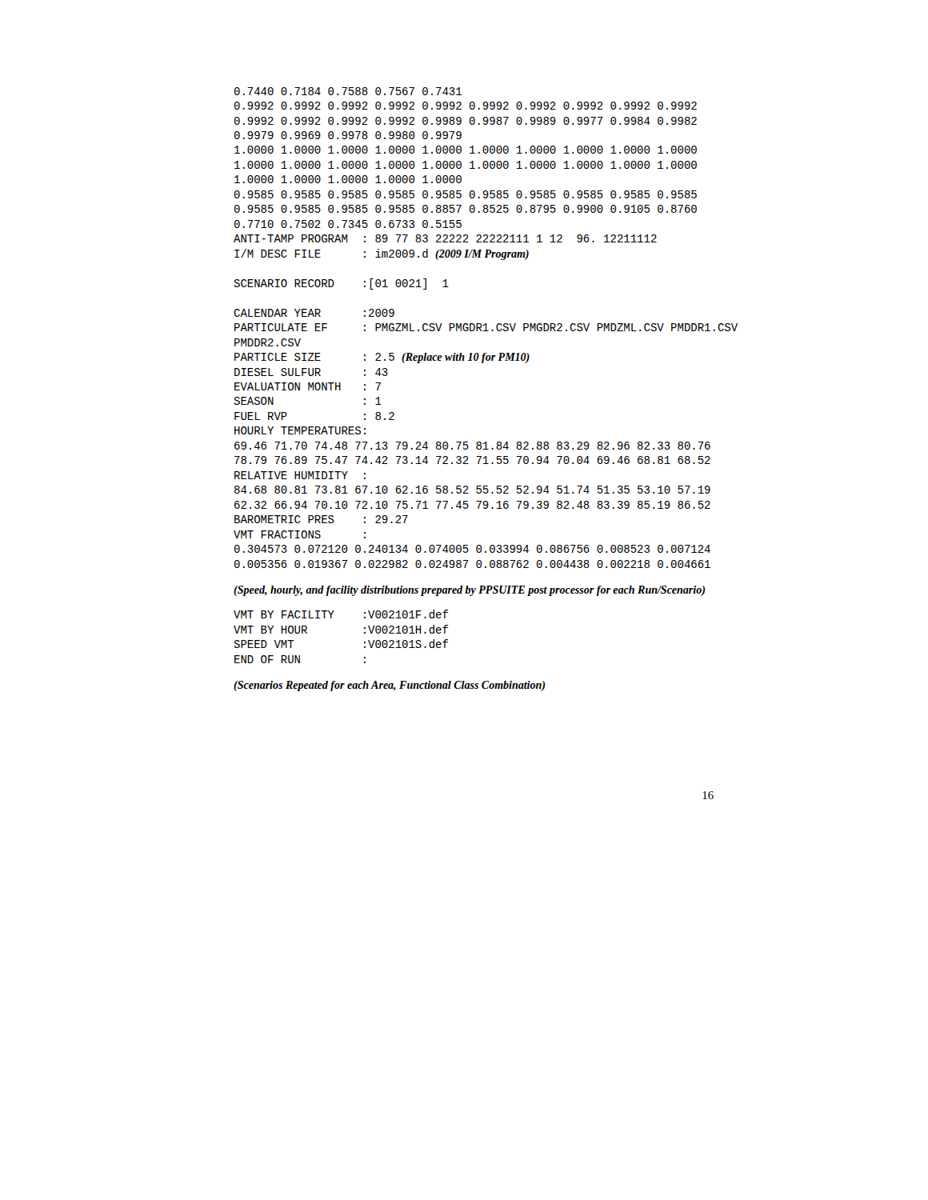0.7440 0.7184 0.7588 0.7567 0.7431
0.9992 0.9992 0.9992 0.9992 0.9992 0.9992 0.9992 0.9992 0.9992 0.9992
0.9992 0.9992 0.9992 0.9992 0.9989 0.9987 0.9989 0.9977 0.9984 0.9982
0.9979 0.9969 0.9978 0.9980 0.9979
1.0000 1.0000 1.0000 1.0000 1.0000 1.0000 1.0000 1.0000 1.0000 1.0000
1.0000 1.0000 1.0000 1.0000 1.0000 1.0000 1.0000 1.0000 1.0000 1.0000
1.0000 1.0000 1.0000 1.0000 1.0000
0.9585 0.9585 0.9585 0.9585 0.9585 0.9585 0.9585 0.9585 0.9585 0.9585
0.9585 0.9585 0.9585 0.9585 0.8857 0.8525 0.8795 0.9900 0.9105 0.8760
0.7710 0.7502 0.7345 0.6733 0.5155
ANTI-TAMP PROGRAM  : 89 77 83 22222 22222111 1 12  96. 12211112
I/M DESC FILE      : im2009.d (2009 I/M Program)

SCENARIO RECORD    :[01 0021]  1

CALENDAR YEAR      :2009
PARTICULATE EF     : PMGZML.CSV PMGDR1.CSV PMGDR2.CSV PMDZML.CSV PMDDR1.CSV
PMDDR2.CSV
PARTICLE SIZE      : 2.5 (Replace with 10 for PM10)
DIESEL SULFUR      : 43
EVALUATION MONTH   : 7
SEASON             : 1
FUEL RVP           : 8.2
HOURLY TEMPERATURES:
69.46 71.70 74.48 77.13 79.24 80.75 81.84 82.88 83.29 82.96 82.33 80.76
78.79 76.89 75.47 74.42 73.14 72.32 71.55 70.94 70.04 69.46 68.81 68.52
RELATIVE HUMIDITY  :
84.68 80.81 73.81 67.10 62.16 58.52 55.52 52.94 51.74 51.35 53.10 57.19
62.32 66.94 70.10 72.10 75.71 77.45 79.16 79.39 82.48 83.39 85.19 86.52
BAROMETRIC PRES    : 29.27
VMT FRACTIONS      :
0.304573 0.072120 0.240134 0.074005 0.033994 0.086756 0.008523 0.007124
0.005356 0.019367 0.022982 0.024987 0.088762 0.004438 0.002218 0.004661
(Speed, hourly, and facility distributions prepared by PPSUITE post processor for each Run/Scenario)
VMT BY FACILITY    :V002101F.def
VMT BY HOUR        :V002101H.def
SPEED VMT          :V002101S.def
END OF RUN         :
(Scenarios Repeated for each Area, Functional Class Combination)
16